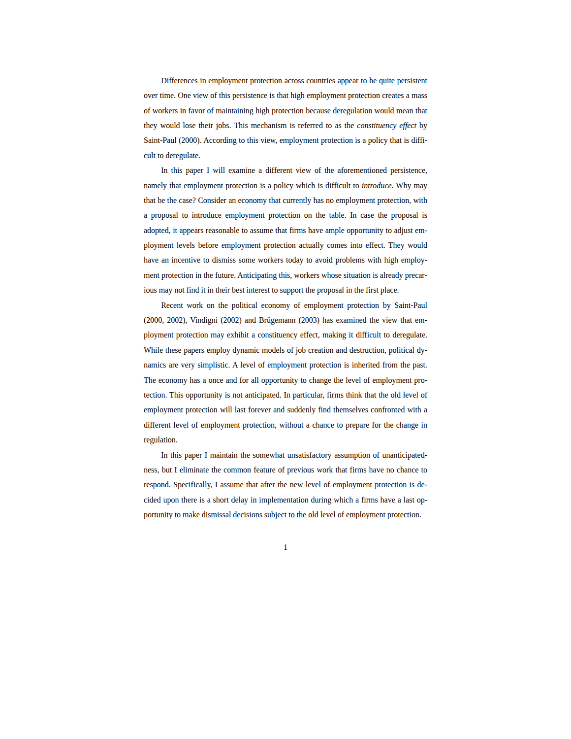Differences in employment protection across countries appear to be quite persistent over time. One view of this persistence is that high employment protection creates a mass of workers in favor of maintaining high protection because deregulation would mean that they would lose their jobs. This mechanism is referred to as the constituency effect by Saint-Paul (2000). According to this view, employment protection is a policy that is difficult to deregulate.
In this paper I will examine a different view of the aforementioned persistence, namely that employment protection is a policy which is difficult to introduce. Why may that be the case? Consider an economy that currently has no employment protection, with a proposal to introduce employment protection on the table. In case the proposal is adopted, it appears reasonable to assume that firms have ample opportunity to adjust employment levels before employment protection actually comes into effect. They would have an incentive to dismiss some workers today to avoid problems with high employment protection in the future. Anticipating this, workers whose situation is already precarious may not find it in their best interest to support the proposal in the first place.
Recent work on the political economy of employment protection by Saint-Paul (2000, 2002), Vindigni (2002) and Brügemann (2003) has examined the view that employment protection may exhibit a constituency effect, making it difficult to deregulate. While these papers employ dynamic models of job creation and destruction, political dynamics are very simplistic. A level of employment protection is inherited from the past. The economy has a once and for all opportunity to change the level of employment protection. This opportunity is not anticipated. In particular, firms think that the old level of employment protection will last forever and suddenly find themselves confronted with a different level of employment protection, without a chance to prepare for the change in regulation.
In this paper I maintain the somewhat unsatisfactory assumption of unanticipatedness, but I eliminate the common feature of previous work that firms have no chance to respond. Specifically, I assume that after the new level of employment protection is decided upon there is a short delay in implementation during which a firms have a last opportunity to make dismissal decisions subject to the old level of employment protection.
1